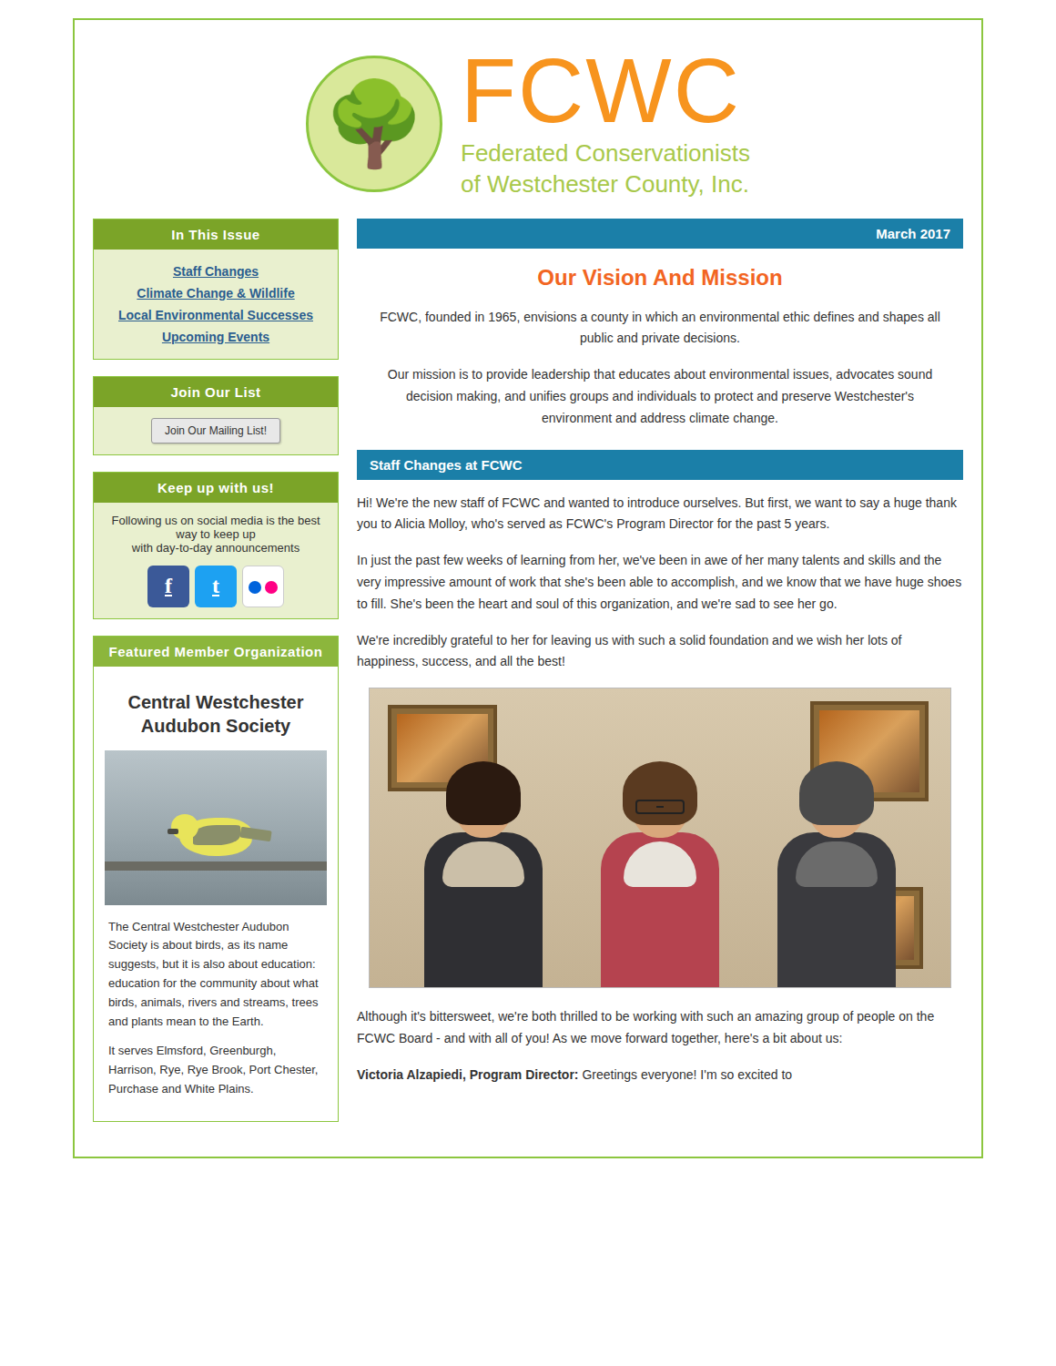🌳
FCWC
Federated Conservationists
of Westchester County, Inc.
In This Issue
Staff Changes Climate Change & Wildlife Local Environmental Successes Upcoming Events
Join Our List
Join Our Mailing List!
Keep up with us!
Following us on social media is the best way to keep up
with day-to-day announcements
f t
Featured Member Organization
Central Westchester
Audubon Society
The Central Westchester Audubon Society is about birds, as its name suggests, but it is also about education: education for the community about what birds, animals, rivers and streams, trees and plants mean to the Earth.
It serves Elmsford, Greenburgh, Harrison, Rye, Rye Brook, Port Chester, Purchase and White Plains.
March 2017
Our Vision And Mission
FCWC, founded in 1965, envisions a county in which an environmental ethic defines and shapes all public and private decisions.
Our mission is to provide leadership that educates about environmental issues, advocates sound decision making, and unifies groups and individuals to protect and preserve Westchester's environment and address climate change.
Staff Changes at FCWC
Hi! We're the new staff of FCWC and wanted to introduce ourselves. But first, we want to say a huge thank you to Alicia Molloy, who's served as FCWC's Program Director for the past 5 years.
In just the past few weeks of learning from her, we've been in awe of her many talents and skills and the very impressive amount of work that she's been able to accomplish, and we know that we have huge shoes to fill. She's been the heart and soul of this organization, and we're sad to see her go.
We're incredibly grateful to her for leaving us with such a solid foundation and we wish her lots of happiness, success, and all the best!
Although it's bittersweet, we're both thrilled to be working with such an amazing group of people on the FCWC Board - and with all of you! As we move forward together, here's a bit about us:
Victoria Alzapiedi, Program Director: Greetings everyone! I'm so excited to